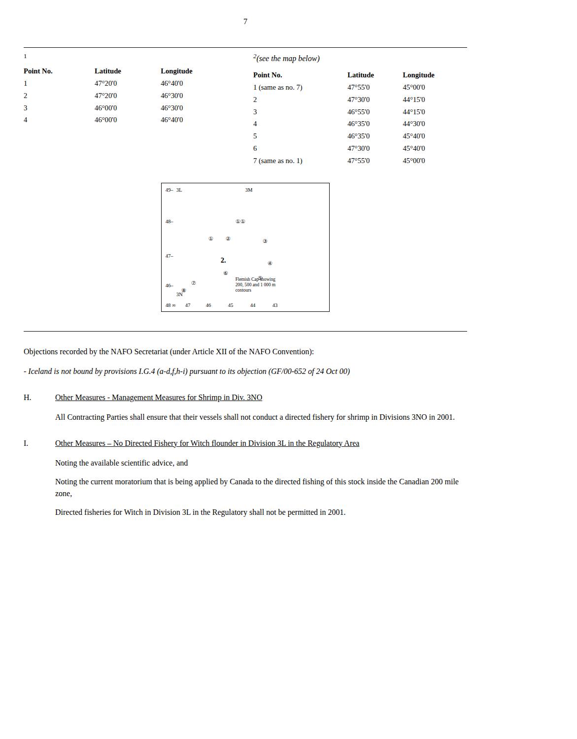7
1
| Point No. | Latitude | Longitude |
| --- | --- | --- |
| 1 | 47°20'0 | 46°40'0 |
| 2 | 47°20'0 | 46°30'0 |
| 3 | 46°00'0 | 46°30'0 |
| 4 | 46°00'0 | 46°40'0 |
2(see the map below)
| Point No. | Latitude | Longitude |
| --- | --- | --- |
| 1 (same as no. 7) | 47°55'0 | 45°00'0 |
| 2 | 47°30'0 | 44°15'0 |
| 3 | 46°55'0 | 44°15'0 |
| 4 | 46°35'0 | 44°30'0 |
| 5 | 46°35'0 | 45°40'0 |
| 6 | 47°30'0 | 45°40'0 |
| 7 (same as no. 1) | 47°55'0 | 45°00'0 |
49–
3L
3M
48–
47–
46–
3N
2.
①①
①
②
③
④
⑤
⑥
⑦
⑧
Flemish Cap showing
200, 500 and 1 000 m
contours
48 ∞
47
46
45
44
43
Objections recorded by the NAFO Secretariat (under Article XII of the NAFO Convention):
- Iceland is not bound by provisions I.G.4 (a-d,f,h-i) pursuant to its objection (GF/00-652 of 24 Oct 00)
H.
Other Measures - Management Measures for Shrimp in Div. 3NO
All Contracting Parties shall ensure that their vessels shall not conduct a directed fishery for shrimp in Divisions 3NO in 2001.
I.
Other Measures – No Directed Fishery for Witch flounder in Division 3L in the Regulatory Area
Noting the available scientific advice, and
Noting the current moratorium that is being applied by Canada to the directed fishing of this stock inside the Canadian 200 mile zone,
Directed fisheries for Witch in Division 3L in the Regulatory shall not be permitted in 2001.